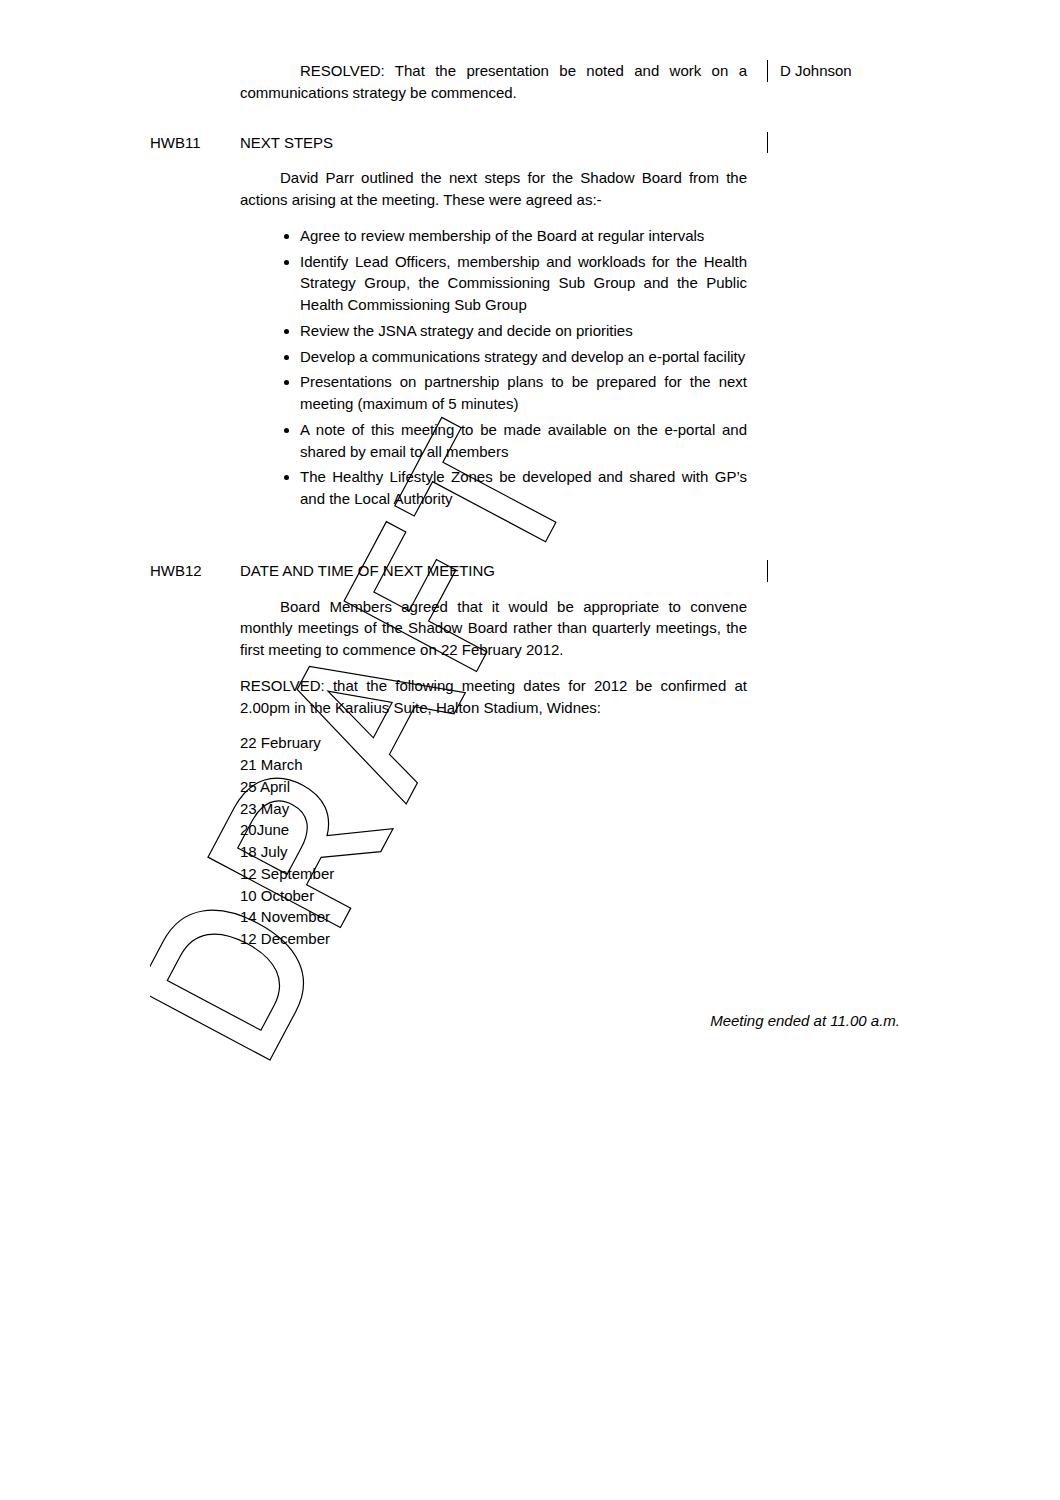RESOLVED: That the presentation be noted and work on a communications strategy be commenced.
D Johnson
HWB11
Next Steps
David Parr outlined the next steps for the Shadow Board from the actions arising at the meeting. These were agreed as:-
Agree to review membership of the Board at regular intervals
Identify Lead Officers, membership and workloads for the Health Strategy Group, the Commissioning Sub Group and the Public Health Commissioning Sub Group
Review the JSNA strategy and decide on priorities
Develop a communications strategy and develop an e-portal facility
Presentations on partnership plans to be prepared for the next meeting (maximum of 5 minutes)
A note of this meeting to be made available on the e-portal and shared by email to all members
The Healthy Lifestyle Zones be developed and shared with GP’s and the Local Authority
HWB12
Date and Time of Next Meeting
Board Members agreed that it would be appropriate to convene monthly meetings of the Shadow Board rather than quarterly meetings, the first meeting to commence on 22 February 2012.
RESOLVED: that the following meeting dates for 2012 be confirmed at 2.00pm in the Karalius Suite, Halton Stadium, Widnes:
22 February
21 March
25 April
23 May
20June
18 July
12 September
10 October
14 November
12 December
Meeting ended at 11.00 a.m.